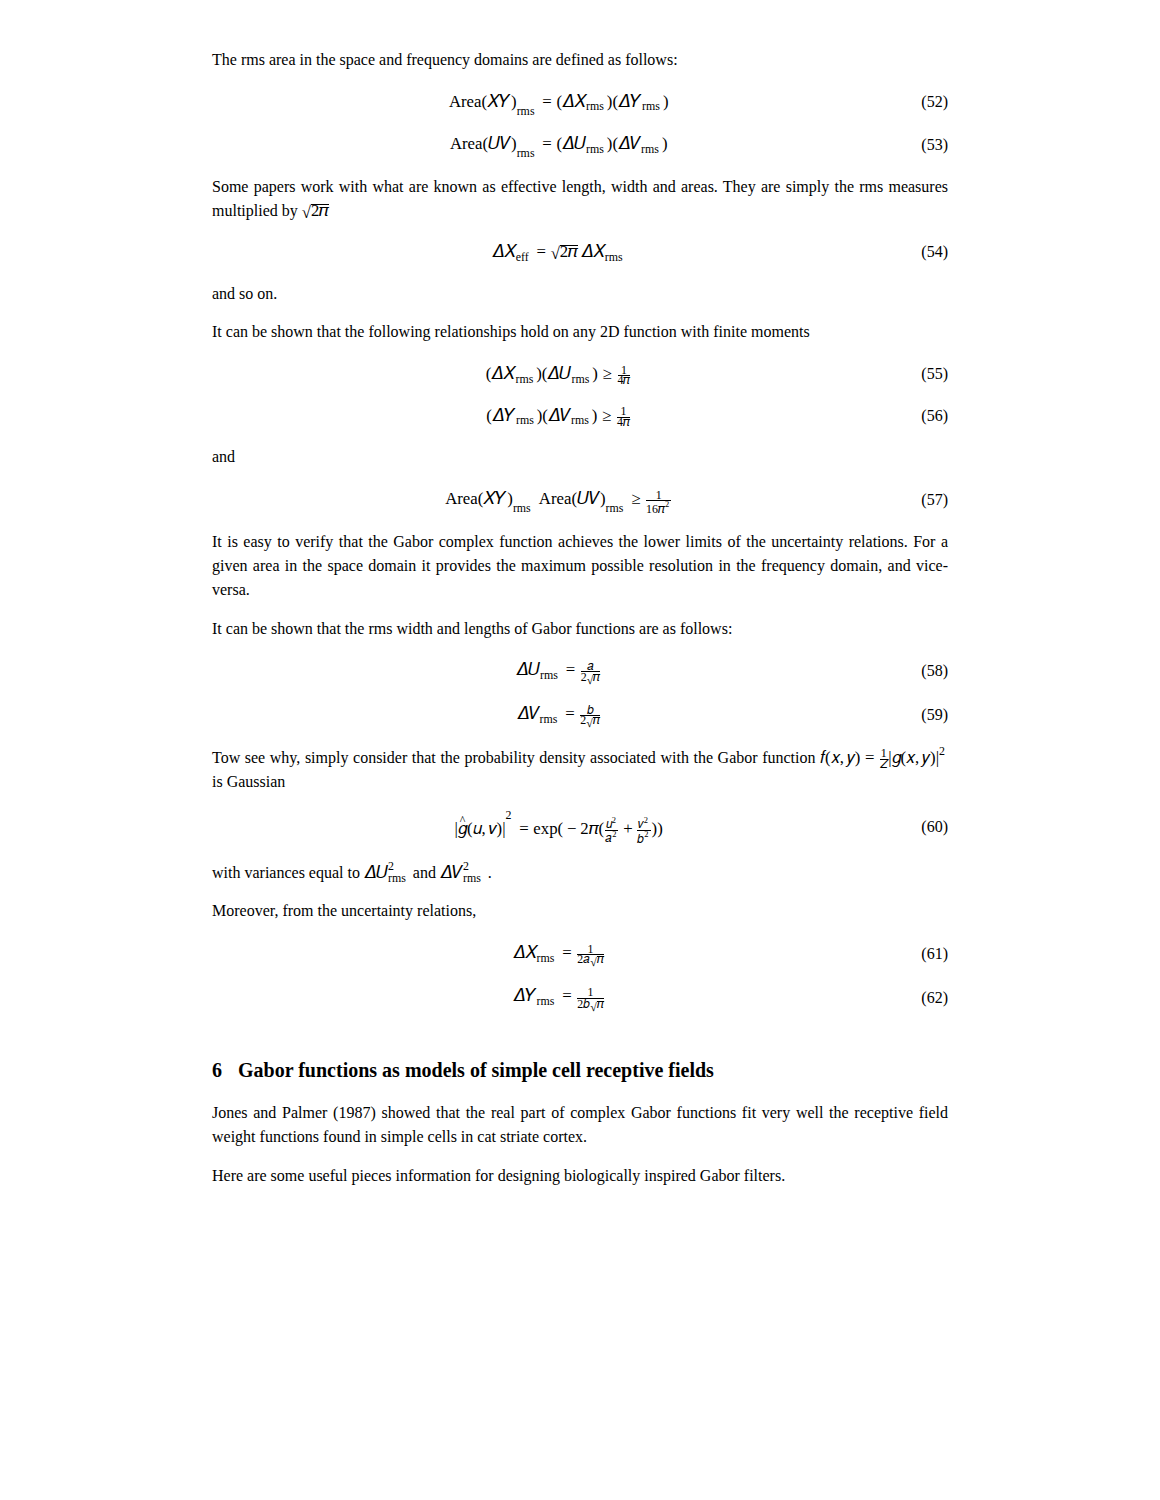The rms area in the space and frequency domains are defined as follows:
Area (XY) rms = (ΔXrms) (ΔYrms)
(52)
Area (UV) rms = (ΔUrms) (ΔVrms)
(53)
Some papers work with what are known as effective length, width and areas. They are simply the rms measures multiplied by 2π
ΔXeff = 2π ΔXrms
(54)
and so on.
It can be shown that the following relationships hold on any 2D function with finite moments
(ΔXrms) (ΔUrms) ≥ 14π
(55)
(ΔYrms) (ΔVrms) ≥ 14π
(56)
and
Area (XY) rms Area (UV) rms ≥ 116π2
(57)
It is easy to verify that the Gabor complex function achieves the lower limits of the uncertainty relations. For a given area in the space domain it provides the maximum possible resolution in the frequency domain, and vice-versa.
It can be shown that the rms width and lengths of Gabor functions are as follows:
ΔUrms = a2π
(58)
ΔVrms = b2π
(59)
Tow see why, simply consider that the probability density associated with the Gabor function f(x,y) = 1Z |g(x,y)| 2 is Gaussian
|g^(u,v)| 2 = exp ( −2π ( u2a2 + v2b2 ) )
(60)
with variances equal to ΔUrms2 and ΔVrms2 .
Moreover, from the uncertainty relations,
ΔXrms = 12aπ
(61)
ΔYrms = 12bπ
(62)
6 Gabor functions as models of simple cell receptive fields
Jones and Palmer (1987) showed that the real part of complex Gabor functions fit very well the receptive field weight functions found in simple cells in cat striate cortex.
Here are some useful pieces information for designing biologically inspired Gabor filters.